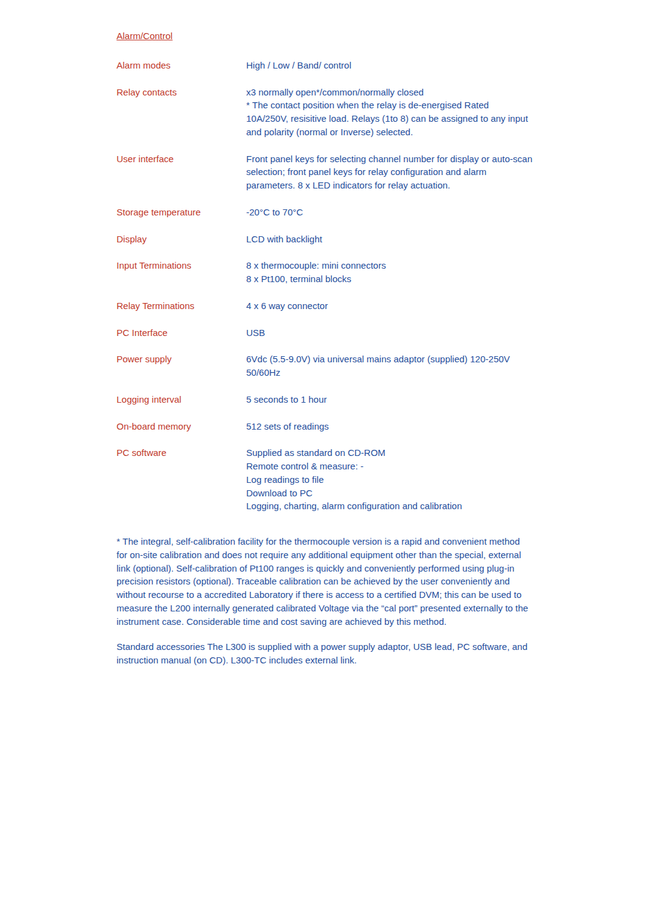Alarm/Control
| Alarm modes | High / Low / Band/ control |
| Relay contacts | x3 normally open*/common/normally closed * The contact position when the relay is de-energised Rated 10A/250V, resisitive load. Relays (1to 8) can be assigned to any input and polarity (normal or Inverse) selected. |
| User interface | Front panel keys for selecting channel number for display or auto-scan selection; front panel keys for relay configuration and alarm parameters. 8 x LED indicators for relay actuation. |
| Storage temperature | -20°C to 70°C |
| Display | LCD with backlight |
| Input Terminations | 8 x thermocouple: mini connectors 8 x Pt100, terminal blocks |
| Relay Terminations | 4 x 6 way connector |
| PC Interface | USB |
| Power supply | 6Vdc (5.5-9.0V) via universal mains adaptor (supplied) 120-250V 50/60Hz |
| Logging interval | 5 seconds to 1 hour |
| On-board memory | 512 sets of readings |
| PC software | Supplied as standard on CD-ROM Remote control & measure: - Log readings to file Download to PC Logging, charting, alarm configuration and calibration |
* The integral, self-calibration facility for the thermocouple version is a rapid and convenient method for on-site calibration and does not require any additional equipment other than the special, external link (optional). Self-calibration of Pt100 ranges is quickly and conveniently performed using plug-in precision resistors (optional). Traceable calibration can be achieved by the user conveniently and without recourse to a accredited Laboratory if there is access to a certified DVM; this can be used to measure the L200 internally generated calibrated Voltage via the “cal port” presented externally to the instrument case. Considerable time and cost saving are achieved by this method.
Standard accessories The L300 is supplied with a power supply adaptor, USB lead, PC software, and instruction manual (on CD). L300-TC includes external link.